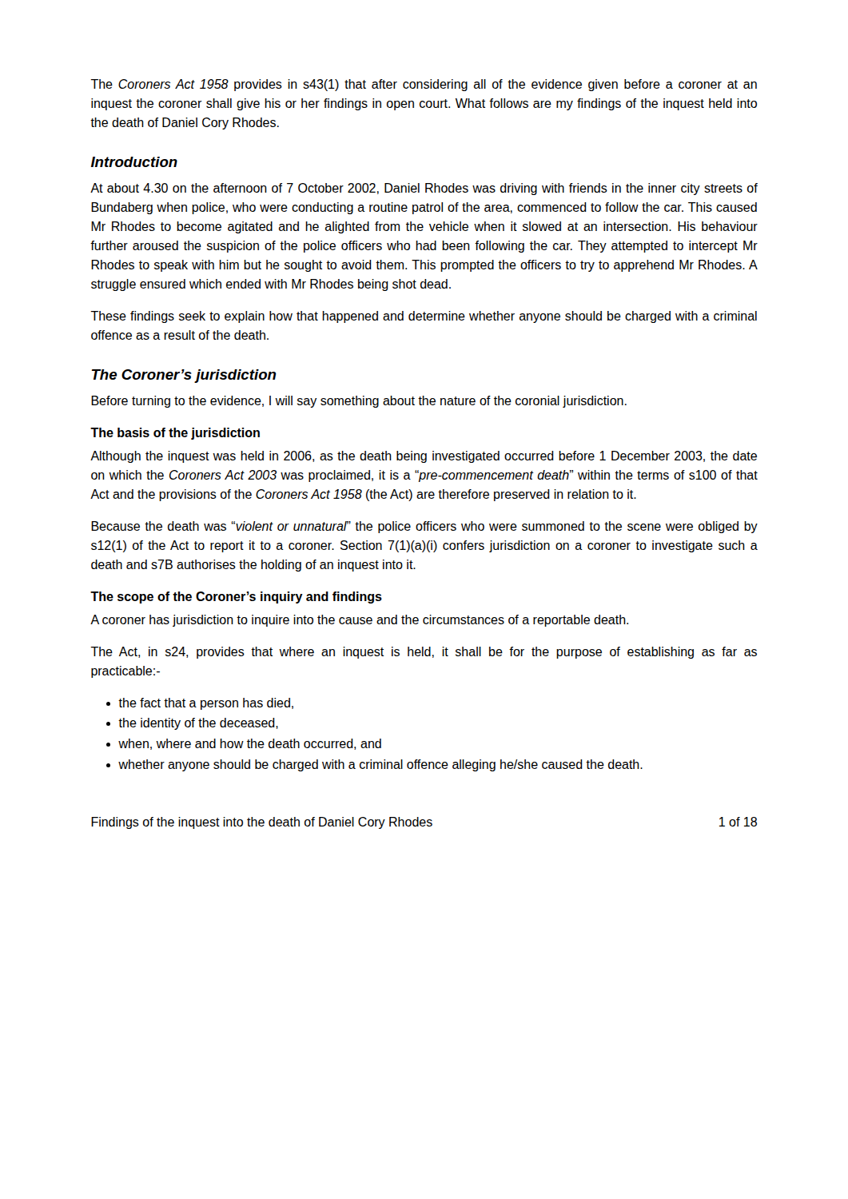The Coroners Act 1958 provides in s43(1) that after considering all of the evidence given before a coroner at an inquest the coroner shall give his or her findings in open court. What follows are my findings of the inquest held into the death of Daniel Cory Rhodes.
Introduction
At about 4.30 on the afternoon of 7 October 2002, Daniel Rhodes was driving with friends in the inner city streets of Bundaberg when police, who were conducting a routine patrol of the area, commenced to follow the car. This caused Mr Rhodes to become agitated and he alighted from the vehicle when it slowed at an intersection. His behaviour further aroused the suspicion of the police officers who had been following the car. They attempted to intercept Mr Rhodes to speak with him but he sought to avoid them. This prompted the officers to try to apprehend Mr Rhodes. A struggle ensured which ended with Mr Rhodes being shot dead.
These findings seek to explain how that happened and determine whether anyone should be charged with a criminal offence as a result of the death.
The Coroner’s jurisdiction
Before turning to the evidence, I will say something about the nature of the coronial jurisdiction.
The basis of the jurisdiction
Although the inquest was held in 2006, as the death being investigated occurred before 1 December 2003, the date on which the Coroners Act 2003 was proclaimed, it is a “pre-commencement death” within the terms of s100 of that Act and the provisions of the Coroners Act 1958 (the Act) are therefore preserved in relation to it.
Because the death was “violent or unnatural” the police officers who were summoned to the scene were obliged by s12(1) of the Act to report it to a coroner. Section 7(1)(a)(i) confers jurisdiction on a coroner to investigate such a death and s7B authorises the holding of an inquest into it.
The scope of the Coroner’s inquiry and findings
A coroner has jurisdiction to inquire into the cause and the circumstances of a reportable death.
The Act, in s24, provides that where an inquest is held, it shall be for the purpose of establishing as far as practicable:-
the fact that a person has died,
the identity of the deceased,
when, where and how the death occurred, and
whether anyone should be charged with a criminal offence alleging he/she caused the death.
Findings of the inquest into the death of Daniel Cory Rhodes 1 of 18